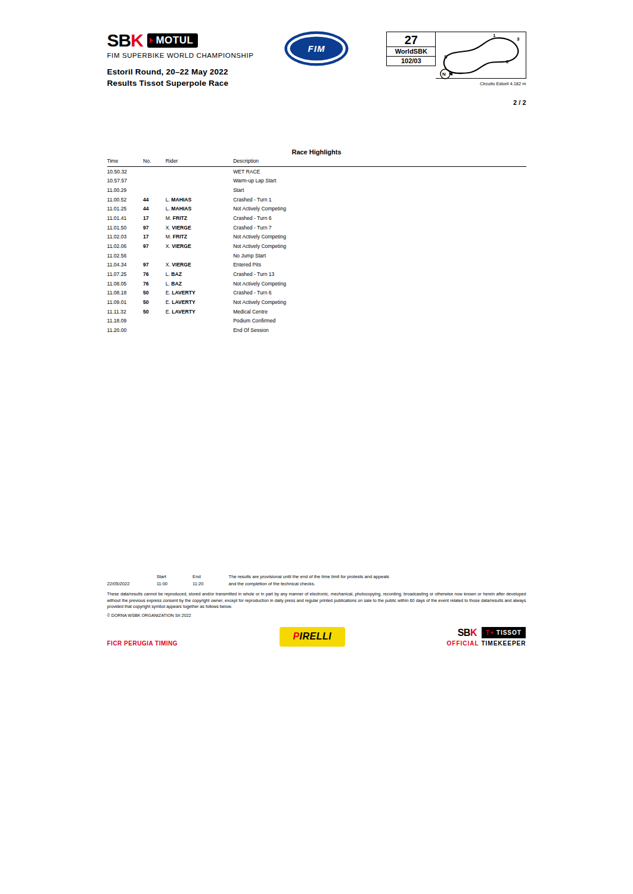SBK
MOTUL
FIM SUPERBIKE WORLD CHAMPIONSHIP
FIM
27
WorldSBK
102/03
1 3 2 S N
Circuito Estoril 4.182 m
Estoril Round, 20–22 May 2022
Results Tissot Superpole Race
2 / 2
Race Highlights
| Time | No. | Rider | Description |
| --- | --- | --- | --- |
| 10.50.32 | | | WET RACE |
| 10.57.57 | | | Warm-up Lap Start |
| 11.00.29 | | | Start |
| 11.00.52 | 44 | L. MAHIAS | Crashed - Turn 1 |
| 11.01.25 | 44 | L. MAHIAS | Not Actively Competing |
| 11.01.41 | 17 | M. FRITZ | Crashed - Turn 6 |
| 11.01.50 | 97 | X. VIERGE | Crashed - Turn 7 |
| 11.02.03 | 17 | M. FRITZ | Not Actively Competing |
| 11.02.06 | 97 | X. VIERGE | Not Actively Competing |
| 11.02.56 | | | No Jump Start |
| 11.04.34 | 97 | X. VIERGE | Entered Pits |
| 11.07.25 | 76 | L. BAZ | Crashed - Turn 13 |
| 11.08.05 | 76 | L. BAZ | Not Actively Competing |
| 11.08.18 | 50 | E. LAVERTY | Crashed - Turn 6 |
| 11.09.01 | 50 | E. LAVERTY | Not Actively Competing |
| 11.11.32 | 50 | E. LAVERTY | Medical Centre |
| 11.18.09 | | | Podium Confirmed |
| 11.20.00 | | | End Of Session |
Start
End
The results are provisional until the end of the time limit for protests and appeals
22/05/2022
11:00
11:20
and the completion of the technical checks.
These data/results cannot be reproduced, stored and/or transmitted in whole or in part by any manner of electronic, mechanical, photocopying, recording, broadcasting or otherwise now known or herein after developed without the previous express consent by the copyright owner, except for reproduction in daily press and regular printed publications on sale to the public within 60 days of the event related to those data/results and always provided that copyright symbol appears together as follows below.
© DORNA WSBK ORGANIZATION Srl 2022
FICR PERUGIA TIMING
PIRELLI
SBK
T+ TISSOT
OFFICIAL TIMEKEEPER